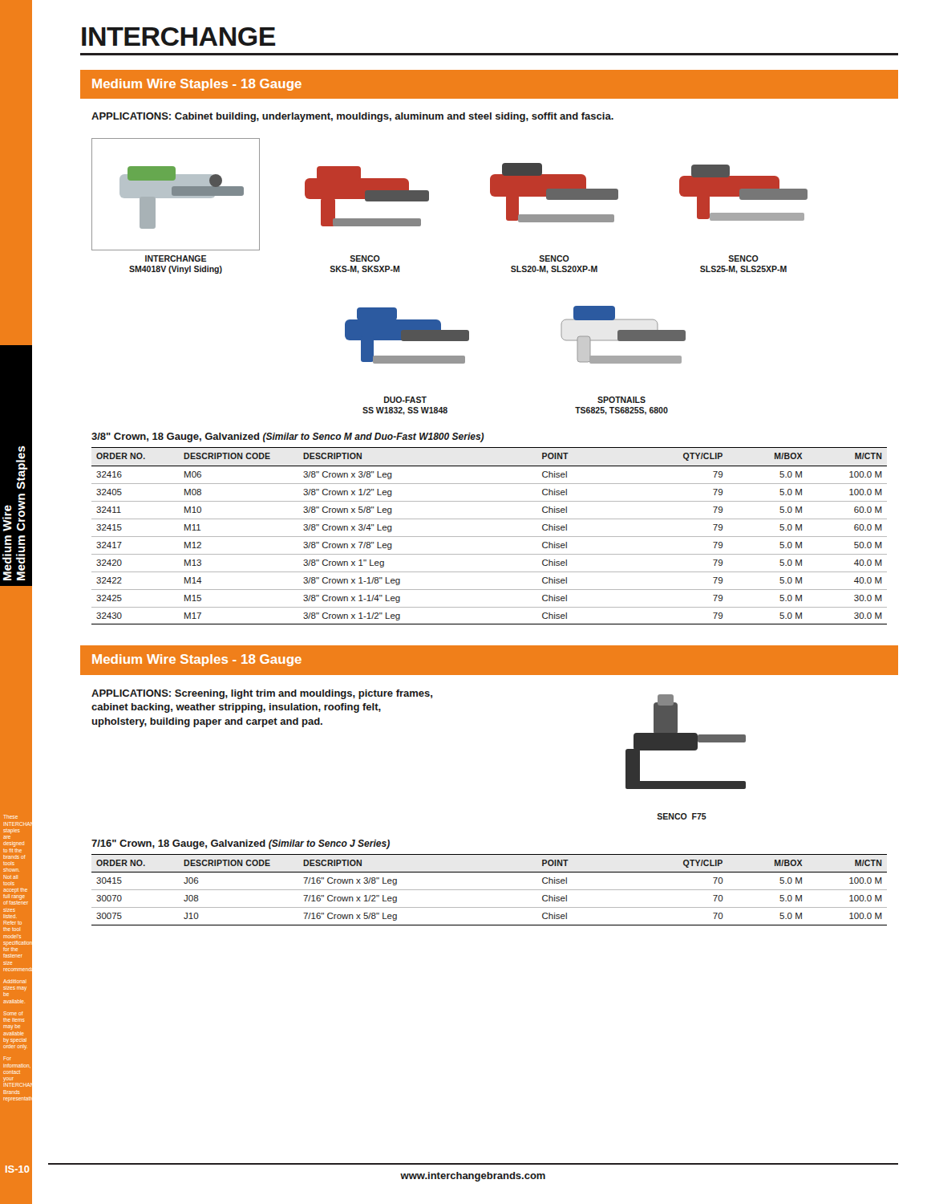Medium Wire Medium Crown Staples
These INTERCHANGE staples are designed to fit the brands of tools shown. Not all tools accept the full range of fastener sizes listed. Refer to the tool model's specifications for the fastener size recommendations.
Additional sizes may be available.
Some of the items may be available by special order only.
For information, contact your INTERCHANGE Brands representative.
IS-10
INTERCHANGE
Medium Wire Staples - 18 Gauge
APPLICATIONS: Cabinet building, underlayment, mouldings, aluminum and steel siding, soffit and fascia.
INTERCHANGE
SM4018V (Vinyl Siding)
SENCO
SKS-M, SKSXP-M
SENCO
SLS20-M, SLS20XP-M
SENCO
SLS25-M, SLS25XP-M
DUO-FAST
SS W1832, SS W1848
SPOTNAILS
TS6825, TS6825S, 6800
3/8" Crown, 18 Gauge, Galvanized (Similar to Senco M and Duo-Fast W1800 Series)
| ORDER NO. | DESCRIPTION CODE | DESCRIPTION | POINT | QTY/CLIP | M/BOX | M/CTN |
| --- | --- | --- | --- | --- | --- | --- |
| 32416 | M06 | 3/8" Crown x 3/8" Leg | Chisel | 79 | 5.0 M | 100.0 M |
| 32405 | M08 | 3/8" Crown x 1/2" Leg | Chisel | 79 | 5.0 M | 100.0 M |
| 32411 | M10 | 3/8" Crown x 5/8" Leg | Chisel | 79 | 5.0 M | 60.0 M |
| 32415 | M11 | 3/8" Crown x 3/4" Leg | Chisel | 79 | 5.0 M | 60.0 M |
| 32417 | M12 | 3/8" Crown x 7/8" Leg | Chisel | 79 | 5.0 M | 50.0 M |
| 32420 | M13 | 3/8" Crown x 1" Leg | Chisel | 79 | 5.0 M | 40.0 M |
| 32422 | M14 | 3/8" Crown x 1-1/8" Leg | Chisel | 79 | 5.0 M | 40.0 M |
| 32425 | M15 | 3/8" Crown x 1-1/4" Leg | Chisel | 79 | 5.0 M | 30.0 M |
| 32430 | M17 | 3/8" Crown x 1-1/2" Leg | Chisel | 79 | 5.0 M | 30.0 M |
Medium Wire Staples - 18 Gauge
APPLICATIONS: Screening, light trim and mouldings, picture frames, cabinet backing, weather stripping, insulation, roofing felt, upholstery, building paper and carpet and pad.
SENCO F75
7/16" Crown, 18 Gauge, Galvanized (Similar to Senco J Series)
| ORDER NO. | DESCRIPTION CODE | DESCRIPTION | POINT | QTY/CLIP | M/BOX | M/CTN |
| --- | --- | --- | --- | --- | --- | --- |
| 30415 | J06 | 7/16" Crown x 3/8" Leg | Chisel | 70 | 5.0 M | 100.0 M |
| 30070 | J08 | 7/16" Crown x 1/2" Leg | Chisel | 70 | 5.0 M | 100.0 M |
| 30075 | J10 | 7/16" Crown x 5/8" Leg | Chisel | 70 | 5.0 M | 100.0 M |
www.interchangebrands.com